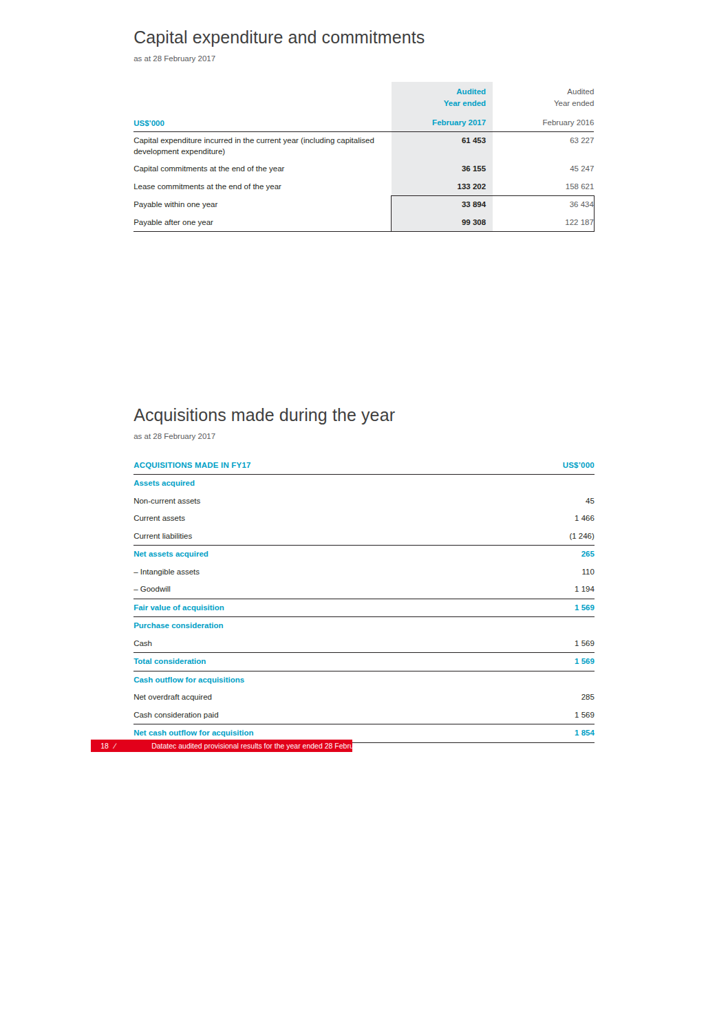Capital expenditure and commitments
as at 28 February 2017
| | Audited Year ended | Audited Year ended |
| --- | --- | --- |
| US$’000 | February 2017 | February 2016 |
| Capital expenditure incurred in the current year (including capitalised development expenditure) | 61 453 | 63 227 |
| Capital commitments at the end of the year | 36 155 | 45 247 |
| Lease commitments at the end of the year | 133 202 | 158 621 |
| Payable within one year | 33 894 | 36 434 |
| Payable after one year | 99 308 | 122 187 |
Acquisitions made during the year
as at 28 February 2017
| ACQUISITIONS MADE IN FY17 | US$’000 |
| --- | --- |
| Assets acquired | |
| Non-current assets | 45 |
| Current assets | 1 466 |
| Current liabilities | (1 246) |
| Net assets acquired | 265 |
| – Intangible assets | 110 |
| – Goodwill | 1 194 |
| Fair value of acquisition | 1 569 |
| Purchase consideration | |
| Cash | 1 569 |
| Total consideration | 1 569 |
| Cash outflow for acquisitions | |
| Net overdraft acquired | 285 |
| Cash consideration paid | 1 569 |
| Net cash outflow for acquisition | 1 854 |
18
∕
Datatec audited provisional results for the year ended 28 February 2017